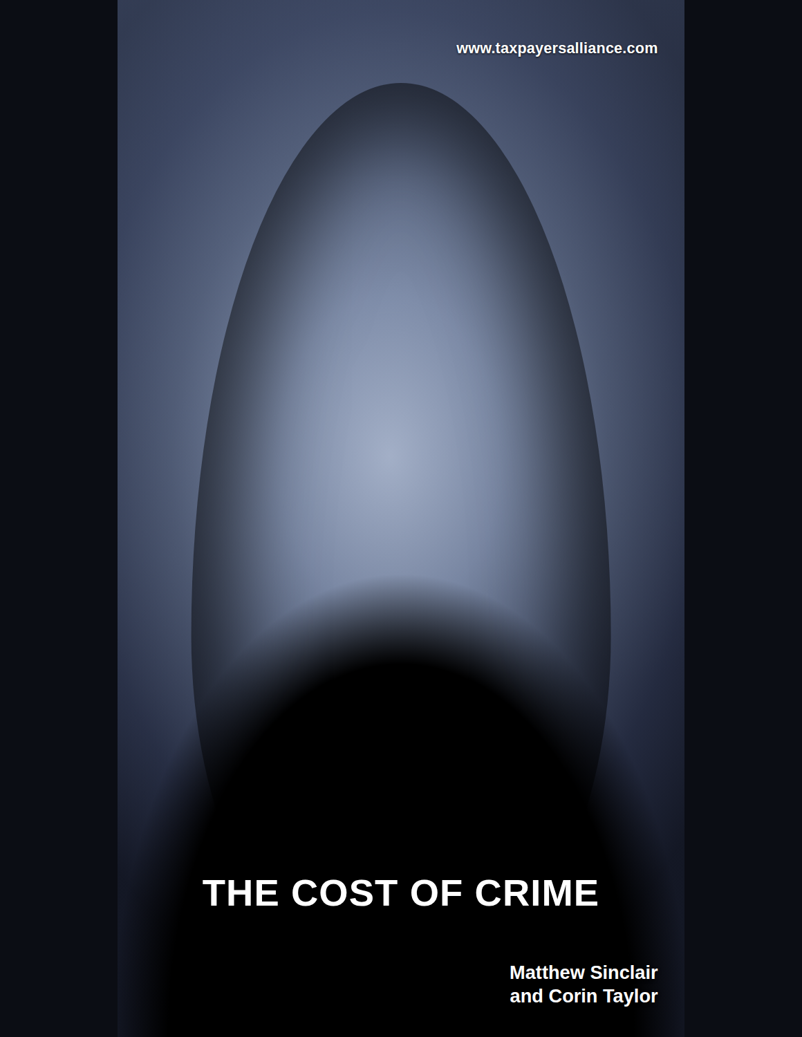www.taxpayersalliance.com
THE COST OF CRIME
Matthew Sinclair and Corin Taylor